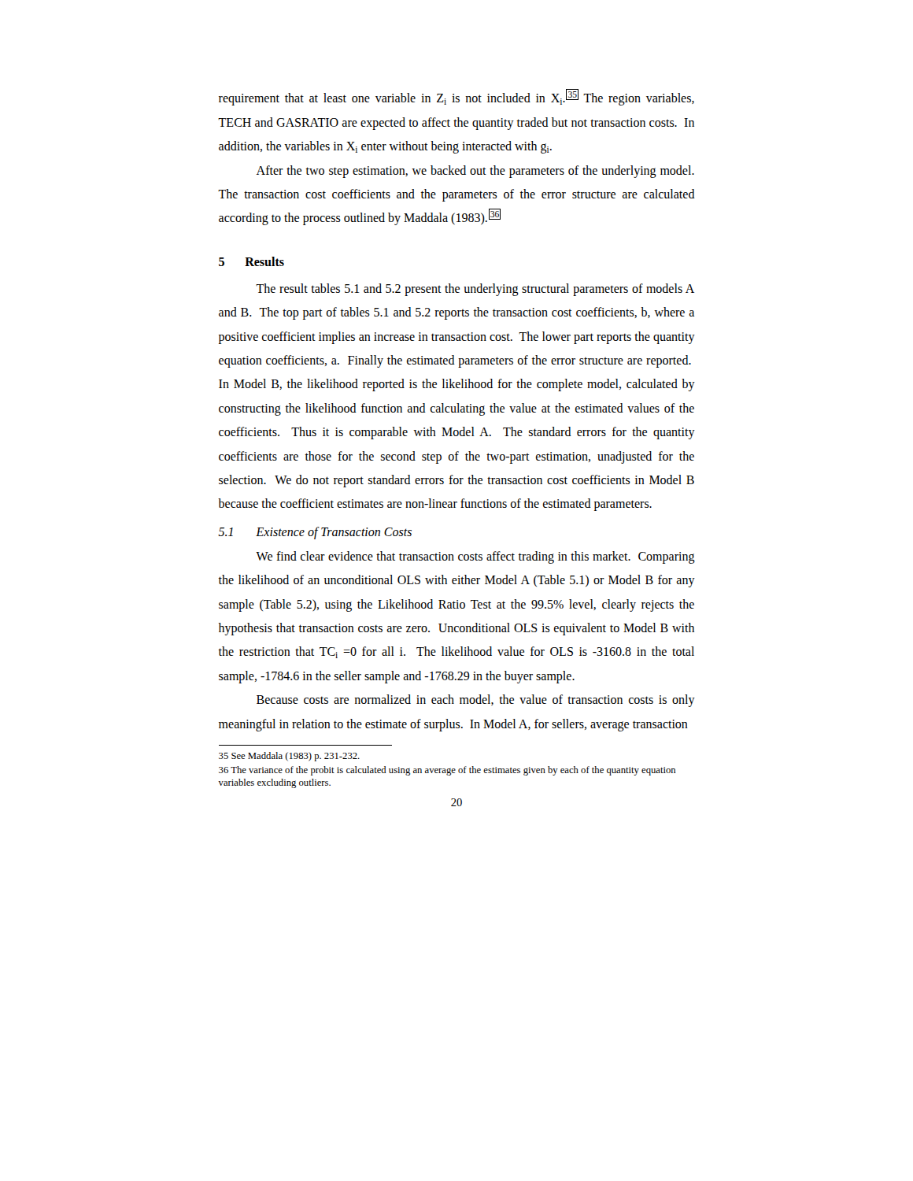requirement that at least one variable in Zi is not included in Xi.35 The region variables, TECH and GASRATIO are expected to affect the quantity traded but not transaction costs. In addition, the variables in Xi enter without being interacted with gi.
After the two step estimation, we backed out the parameters of the underlying model. The transaction cost coefficients and the parameters of the error structure are calculated according to the process outlined by Maddala (1983).36
5 Results
The result tables 5.1 and 5.2 present the underlying structural parameters of models A and B. The top part of tables 5.1 and 5.2 reports the transaction cost coefficients, b, where a positive coefficient implies an increase in transaction cost. The lower part reports the quantity equation coefficients, a. Finally the estimated parameters of the error structure are reported. In Model B, the likelihood reported is the likelihood for the complete model, calculated by constructing the likelihood function and calculating the value at the estimated values of the coefficients. Thus it is comparable with Model A. The standard errors for the quantity coefficients are those for the second step of the two-part estimation, unadjusted for the selection. We do not report standard errors for the transaction cost coefficients in Model B because the coefficient estimates are non-linear functions of the estimated parameters.
5.1 Existence of Transaction Costs
We find clear evidence that transaction costs affect trading in this market. Comparing the likelihood of an unconditional OLS with either Model A (Table 5.1) or Model B for any sample (Table 5.2), using the Likelihood Ratio Test at the 99.5% level, clearly rejects the hypothesis that transaction costs are zero. Unconditional OLS is equivalent to Model B with the restriction that TCi =0 for all i. The likelihood value for OLS is -3160.8 in the total sample, -1784.6 in the seller sample and -1768.29 in the buyer sample.
Because costs are normalized in each model, the value of transaction costs is only meaningful in relation to the estimate of surplus. In Model A, for sellers, average transaction
35 See Maddala (1983) p. 231-232.
36 The variance of the probit is calculated using an average of the estimates given by each of the quantity equation variables excluding outliers.
20